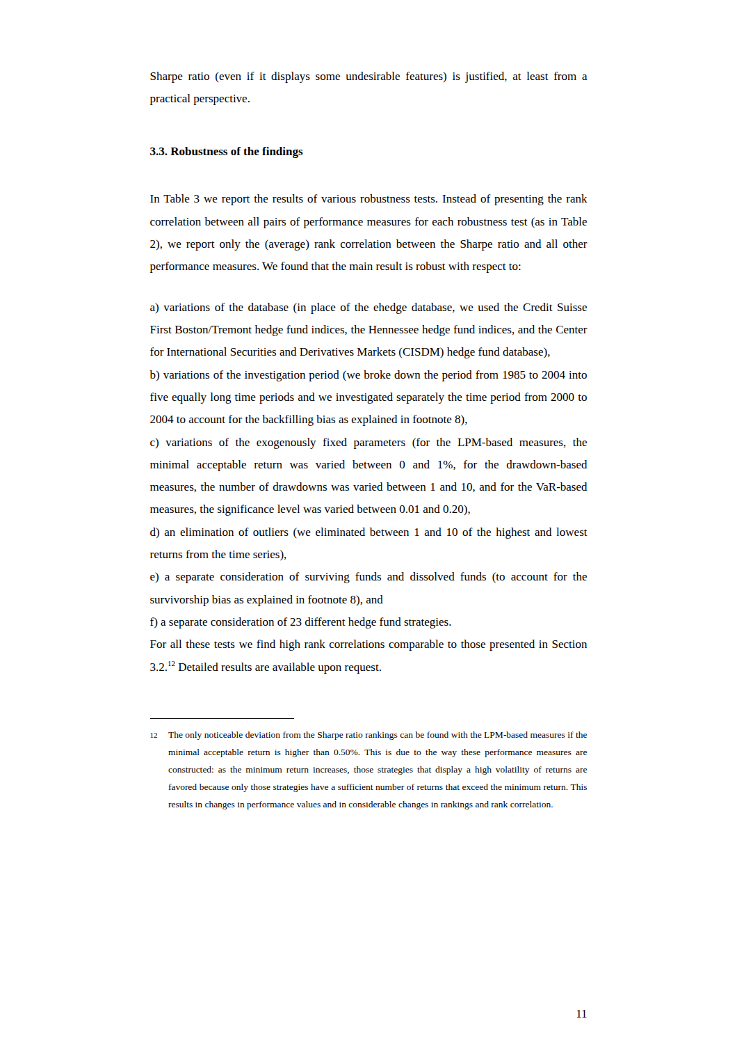Sharpe ratio (even if it displays some undesirable features) is justified, at least from a practical perspective.
3.3. Robustness of the findings
In Table 3 we report the results of various robustness tests. Instead of presenting the rank correlation between all pairs of performance measures for each robustness test (as in Table 2), we report only the (average) rank correlation between the Sharpe ratio and all other performance measures. We found that the main result is robust with respect to:
a) variations of the database (in place of the ehedge database, we used the Credit Suisse First Boston/Tremont hedge fund indices, the Hennessee hedge fund indices, and the Center for International Securities and Derivatives Markets (CISDM) hedge fund database),
b) variations of the investigation period (we broke down the period from 1985 to 2004 into five equally long time periods and we investigated separately the time period from 2000 to 2004 to account for the backfilling bias as explained in footnote 8),
c) variations of the exogenously fixed parameters (for the LPM-based measures, the minimal acceptable return was varied between 0 and 1%, for the drawdown-based measures, the number of drawdowns was varied between 1 and 10, and for the VaR-based measures, the significance level was varied between 0.01 and 0.20),
d) an elimination of outliers (we eliminated between 1 and 10 of the highest and lowest returns from the time series),
e) a separate consideration of surviving funds and dissolved funds (to account for the survivorship bias as explained in footnote 8), and
f) a separate consideration of 23 different hedge fund strategies.
For all these tests we find high rank correlations comparable to those presented in Section 3.2.12 Detailed results are available upon request.
12
The only noticeable deviation from the Sharpe ratio rankings can be found with the LPM-based measures if the minimal acceptable return is higher than 0.50%. This is due to the way these performance measures are constructed: as the minimum return increases, those strategies that display a high volatility of returns are favored because only those strategies have a sufficient number of returns that exceed the minimum return. This results in changes in performance values and in considerable changes in rankings and rank correlation.
11